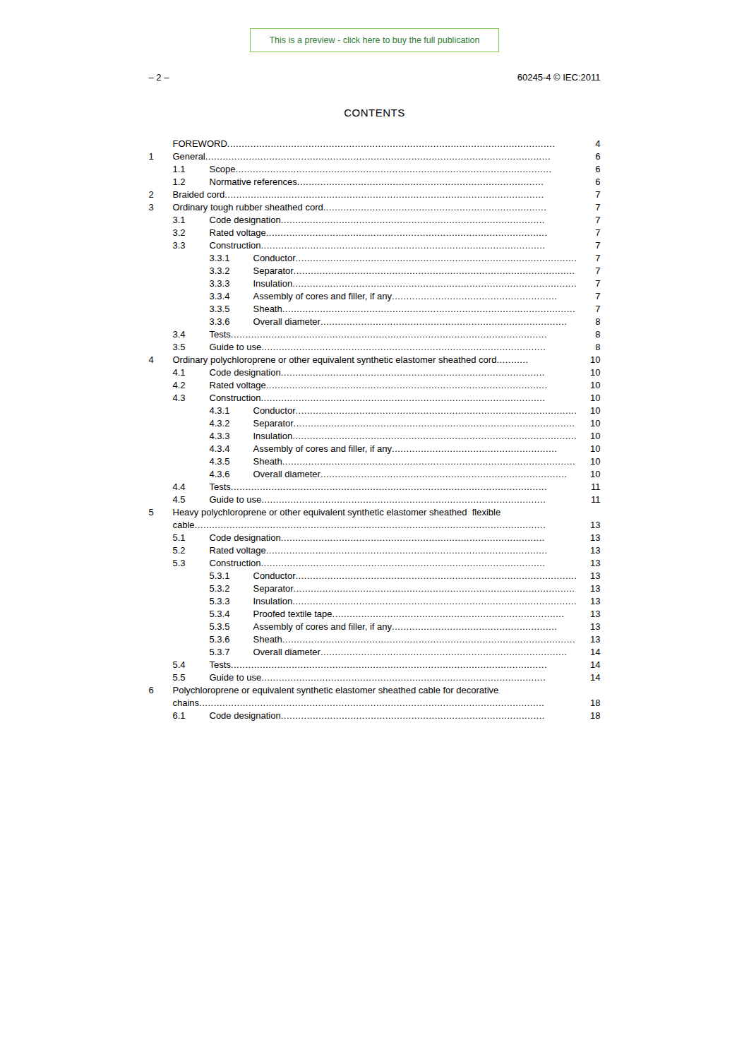This is a preview - click here to buy the full publication
– 2 – 60245-4 © IEC:2011
CONTENTS
| | FOREWORD ................................................................................................................. | 4 |
| 1 | General ....................................................................................................................... | 6 |
| | 1.1 | Scope ............................................................................................................. | 6 |
| | 1.2 | Normative references ..................................................................................... | 6 |
| 2 | Braided cord .............................................................................................................. | 7 |
| 3 | Ordinary tough rubber sheathed cord ............................................................................. | 7 |
| | 3.1 | Code designation ........................................................................................... | 7 |
| | 3.2 | Rated voltage ................................................................................................. | 7 |
| | 3.3 | Construction .................................................................................................. | 7 |
| | | 3.3.1 | Conductor ................................................................................................. | 7 |
| | | 3.3.2 | Separator ................................................................................................. | 7 |
| | | 3.3.3 | Insulation .................................................................................................. | 7 |
| | | 3.3.4 | Assembly of cores and filler, if any ......................................................... | 7 |
| | | 3.3.5 | Sheath ..................................................................................................... | 7 |
| | | 3.3.6 | Overall diameter ..................................................................................... | 8 |
| | 3.4 | Tests ............................................................................................................. | 8 |
| | 3.5 | Guide to use .................................................................................................. | 8 |
| 4 | Ordinary polychloroprene or other equivalent synthetic elastomer sheathed cord ........... | 10 |
| | 4.1 | Code designation ........................................................................................... | 10 |
| | 4.2 | Rated voltage ................................................................................................. | 10 |
| | 4.3 | Construction .................................................................................................. | 10 |
| | | 4.3.1 | Conductor ................................................................................................. | 10 |
| | | 4.3.2 | Separator ................................................................................................. | 10 |
| | | 4.3.3 | Insulation .................................................................................................. | 10 |
| | | 4.3.4 | Assembly of cores and filler, if any ......................................................... | 10 |
| | | 4.3.5 | Sheath ..................................................................................................... | 10 |
| | | 4.3.6 | Overall diameter ..................................................................................... | 10 |
| | 4.4 | Tests ............................................................................................................. | 11 |
| | 4.5 | Guide to use .................................................................................................. | 11 |
| 5 | Heavy polychloroprene or other equivalent synthetic elastomer sheathed flexible | |
| | cable ......................................................................................................................... | 13 |
| | 5.1 | Code designation ........................................................................................... | 13 |
| | 5.2 | Rated voltage ................................................................................................. | 13 |
| | 5.3 | Construction .................................................................................................. | 13 |
| | | 5.3.1 | Conductor ................................................................................................. | 13 |
| | | 5.3.2 | Separator ................................................................................................. | 13 |
| | | 5.3.3 | Insulation .................................................................................................. | 13 |
| | | 5.3.4 | Proofed textile tape ................................................................................ | 13 |
| | | 5.3.5 | Assembly of cores and filler, if any ......................................................... | 13 |
| | | 5.3.6 | Sheath ..................................................................................................... | 13 |
| | | 5.3.7 | Overall diameter ..................................................................................... | 14 |
| | 5.4 | Tests ............................................................................................................. | 14 |
| | 5.5 | Guide to use .................................................................................................. | 14 |
| 6 | Polychloroprene or equivalent synthetic elastomer sheathed cable for decorative | |
| | chains ....................................................................................................................... | 18 |
| | 6.1 | Code designation ........................................................................................... | 18 |